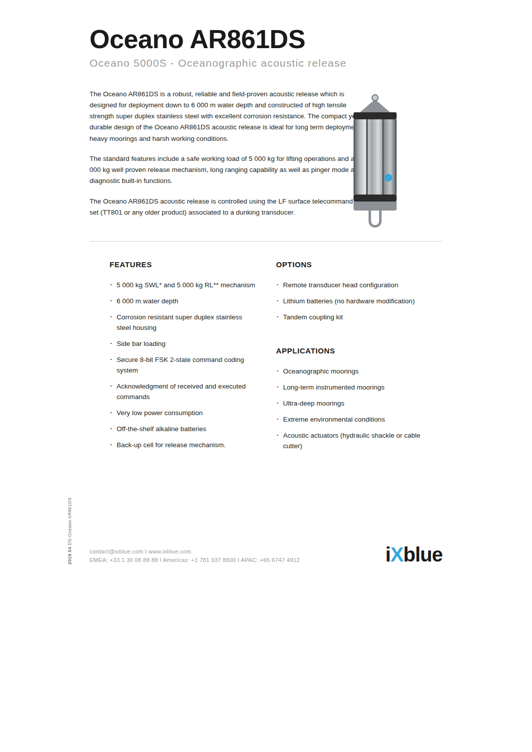Oceano AR861DS
Oceano 5000S - Oceanographic acoustic release
The Oceano AR861DS is a robust, reliable and field-proven acoustic release which is designed for deployment down to 6 000 m water depth and constructed of high tensile strength super duplex stainless steel with excellent corrosion resistance. The compact yet durable design of the Oceano AR861DS acoustic release is ideal for long term deployment, heavy moorings and harsh working conditions.
The standard features include a safe working load of 5 000 kg for lifting operations and a 5 000 kg well proven release mechanism, long ranging capability as well as pinger mode and diagnostic built-in functions.
The Oceano AR861DS acoustic release is controlled using the LF surface telecommand deck set (TT801 or any older product) associated to a dunking transducer.
FEATURES
5 000 kg SWL* and 5 000 kg RL** mechanism
6 000 m water depth
Corrosion resistant super duplex stainless steel housing
Side bar loading
Secure 8-bit FSK 2-state command coding system
Acknowledgment of received and executed commands
Very low power consumption
Off-the-shelf alkaline batteries
Back-up cell for release mechanism.
OPTIONS
Remote transducer head configuration
Lithium batteries (no hardware modification)
Tandem coupling kit
APPLICATIONS
Oceanographic moorings
Long-term instrumented moorings
Ultra-deep moorings
Extreme environmental conditions
Acoustic actuators (hydraulic shackle or cable cutter)
2019 04 DS-Oceano AR861DS
contact@ixblue.com I www.ixblue.com
EMEA: +33 1 30 08 88 88 I Americas: +1 781 937 8800 I APAC: +65 6747 4912
iXblue